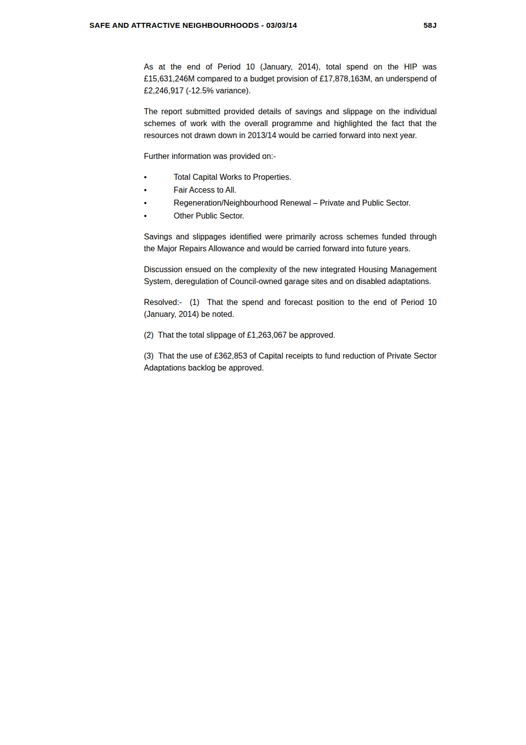SAFE AND ATTRACTIVE NEIGHBOURHOODS - 03/03/14 58J
As at the end of Period 10 (January, 2014), total spend on the HIP was £15,631,246M compared to a budget provision of £17,878,163M, an underspend of £2,246,917 (-12.5% variance).
The report submitted provided details of savings and slippage on the individual schemes of work with the overall programme and highlighted the fact that the resources not drawn down in 2013/14 would be carried forward into next year.
Further information was provided on:-
Total Capital Works to Properties.
Fair Access to All.
Regeneration/Neighbourhood Renewal – Private and Public Sector.
Other Public Sector.
Savings and slippages identified were primarily across schemes funded through the Major Repairs Allowance and would be carried forward into future years.
Discussion ensued on the complexity of the new integrated Housing Management System, deregulation of Council-owned garage sites and on disabled adaptations.
Resolved:- (1) That the spend and forecast position to the end of Period 10 (January, 2014) be noted.
(2) That the total slippage of £1,263,067 be approved.
(3) That the use of £362,853 of Capital receipts to fund reduction of Private Sector Adaptations backlog be approved.